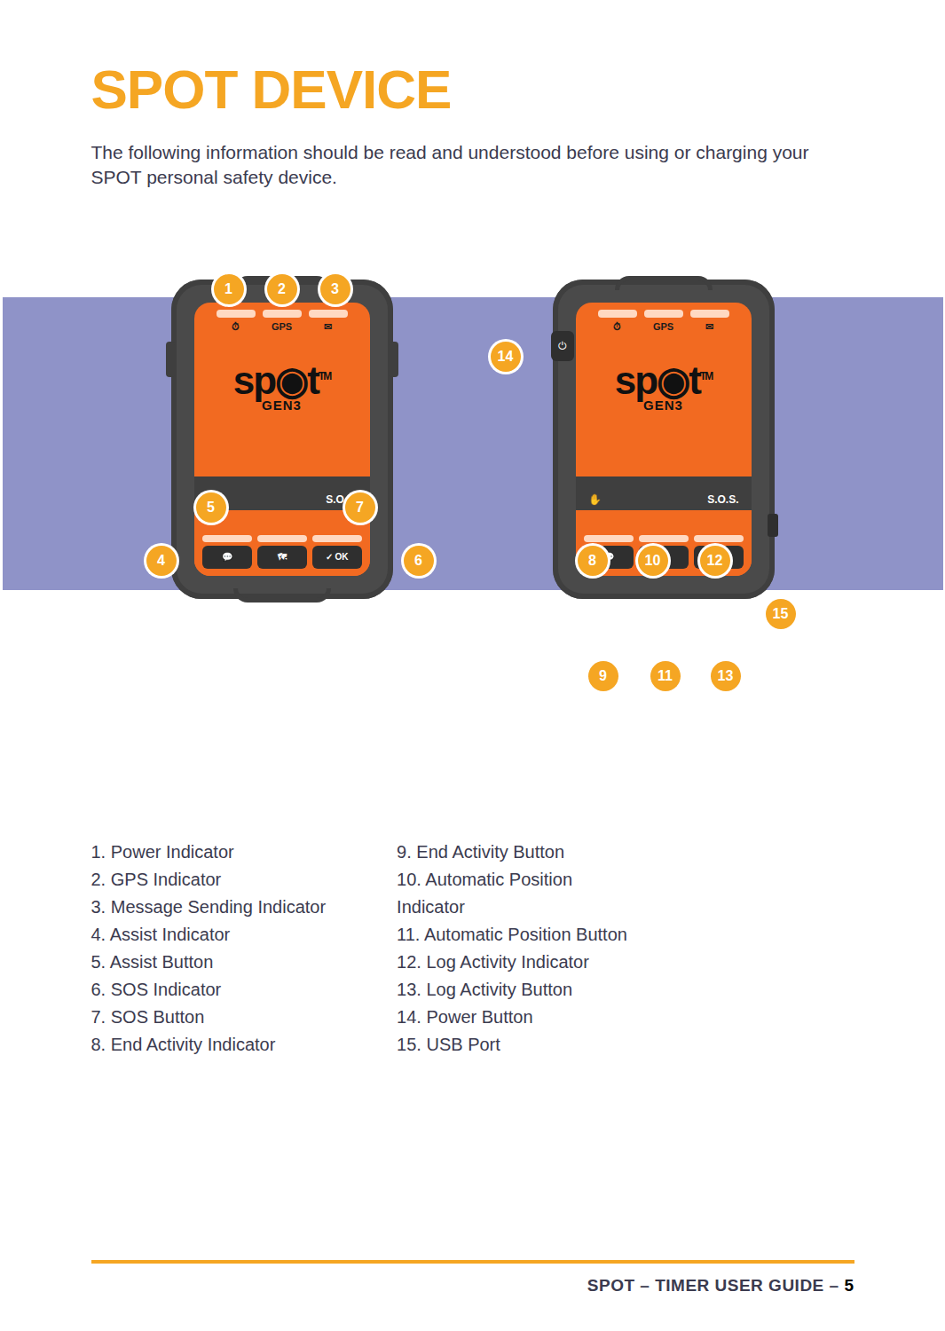SPOT DEVICE
The following information should be read and understood before using or charging your SPOT personal safety device.
⏱GPS✉
sp◉tTM GEN3
✋ S.O.S.
💬
🗺
✓ OK
1 2 3 4 5 6 7
⏻
⏱GPS✉
sp◉tTM GEN3
✋ S.O.S.
💬
🗺
✓ OK
8 9 10 11 12 13 14 15
1. Power Indicator
2. GPS Indicator
3. Message Sending Indicator
4. Assist Indicator
5. Assist Button
6. SOS Indicator
7. SOS Button
8. End Activity Indicator
9. End Activity Button
10. Automatic Position
Indicator
11. Automatic Position Button
12. Log Activity Indicator
13. Log Activity Button
14. Power Button
15. USB Port
SPOT – TIMER USER GUIDE – 5